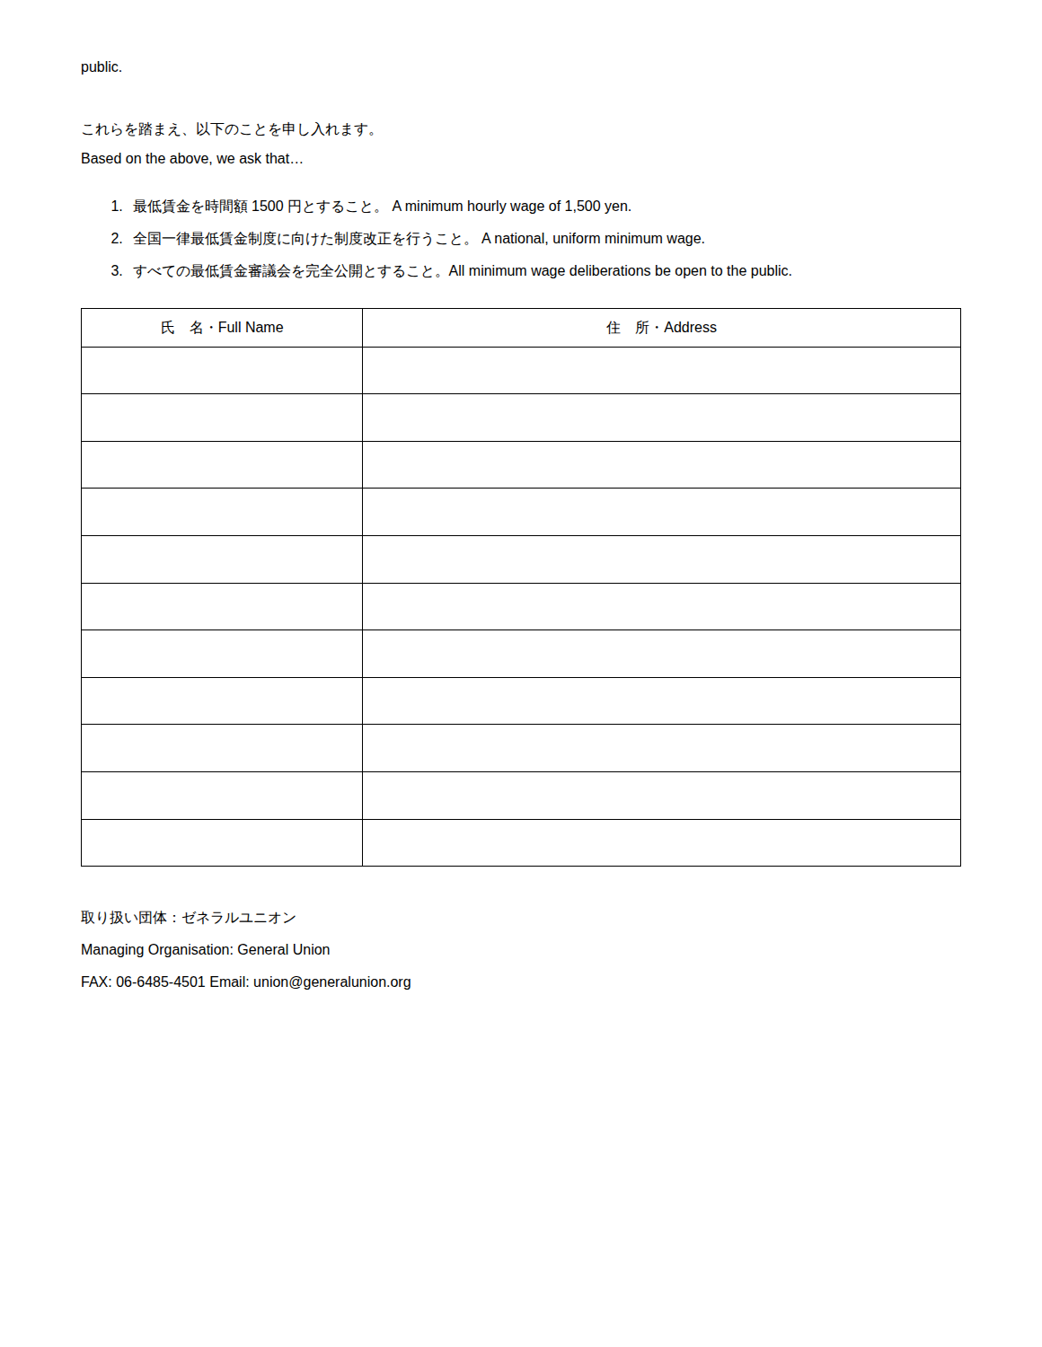public.
これらを踏まえ、以下のことを申し入れます。
Based on the above, we ask that…
最低賃金を時間額 1500 円とすること。 A minimum hourly wage of 1,500 yen.
全国一律最低賃金制度に向けた制度改正を行うこと。 A national, uniform minimum wage.
すべての最低賃金審議会を完全公開とすること。All minimum wage deliberations be open to the public.
| 氏 名・Full Name | 住 所・Address |
| --- | --- |
取り扱い団体：ゼネラルユニオン
Managing Organisation: General Union
FAX: 06-6485-4501 Email: union@generalunion.org